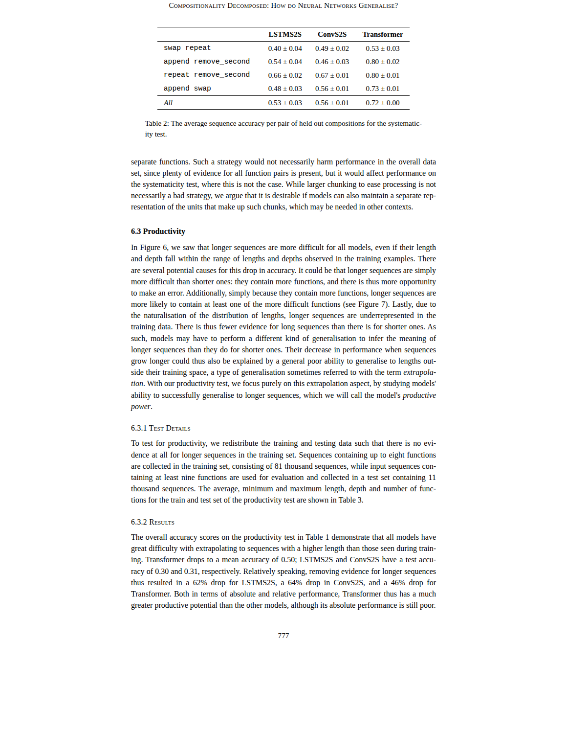Compositionality Decomposed: How do Neural Networks Generalise?
| | LSTMS2S | ConvS2S | Transformer |
| --- | --- | --- | --- |
| swap repeat | 0.40 ± 0.04 | 0.49 ± 0.02 | 0.53 ± 0.03 |
| append remove_second | 0.54 ± 0.04 | 0.46 ± 0.03 | 0.80 ± 0.02 |
| repeat remove_second | 0.66 ± 0.02 | 0.67 ± 0.01 | 0.80 ± 0.01 |
| append swap | 0.48 ± 0.03 | 0.56 ± 0.01 | 0.73 ± 0.01 |
| All | 0.53 ± 0.03 | 0.56 ± 0.01 | 0.72 ± 0.00 |
Table 2: The average sequence accuracy per pair of held out compositions for the systematicity test.
separate functions. Such a strategy would not necessarily harm performance in the overall data set, since plenty of evidence for all function pairs is present, but it would affect performance on the systematicity test, where this is not the case. While larger chunking to ease processing is not necessarily a bad strategy, we argue that it is desirable if models can also maintain a separate representation of the units that make up such chunks, which may be needed in other contexts.
6.3 Productivity
In Figure 6, we saw that longer sequences are more difficult for all models, even if their length and depth fall within the range of lengths and depths observed in the training examples. There are several potential causes for this drop in accuracy. It could be that longer sequences are simply more difficult than shorter ones: they contain more functions, and there is thus more opportunity to make an error. Additionally, simply because they contain more functions, longer sequences are more likely to contain at least one of the more difficult functions (see Figure 7). Lastly, due to the naturalisation of the distribution of lengths, longer sequences are underrepresented in the training data. There is thus fewer evidence for long sequences than there is for shorter ones. As such, models may have to perform a different kind of generalisation to infer the meaning of longer sequences than they do for shorter ones. Their decrease in performance when sequences grow longer could thus also be explained by a general poor ability to generalise to lengths outside their training space, a type of generalisation sometimes referred to with the term extrapolation. With our productivity test, we focus purely on this extrapolation aspect, by studying models' ability to successfully generalise to longer sequences, which we will call the model's productive power.
6.3.1 Test Details
To test for productivity, we redistribute the training and testing data such that there is no evidence at all for longer sequences in the training set. Sequences containing up to eight functions are collected in the training set, consisting of 81 thousand sequences, while input sequences containing at least nine functions are used for evaluation and collected in a test set containing 11 thousand sequences. The average, minimum and maximum length, depth and number of functions for the train and test set of the productivity test are shown in Table 3.
6.3.2 Results
The overall accuracy scores on the productivity test in Table 1 demonstrate that all models have great difficulty with extrapolating to sequences with a higher length than those seen during training. Transformer drops to a mean accuracy of 0.50; LSTMS2S and ConvS2S have a test accuracy of 0.30 and 0.31, respectively. Relatively speaking, removing evidence for longer sequences thus resulted in a 62% drop for LSTMS2S, a 64% drop in ConvS2S, and a 46% drop for Transformer. Both in terms of absolute and relative performance, Transformer thus has a much greater productive potential than the other models, although its absolute performance is still poor.
777